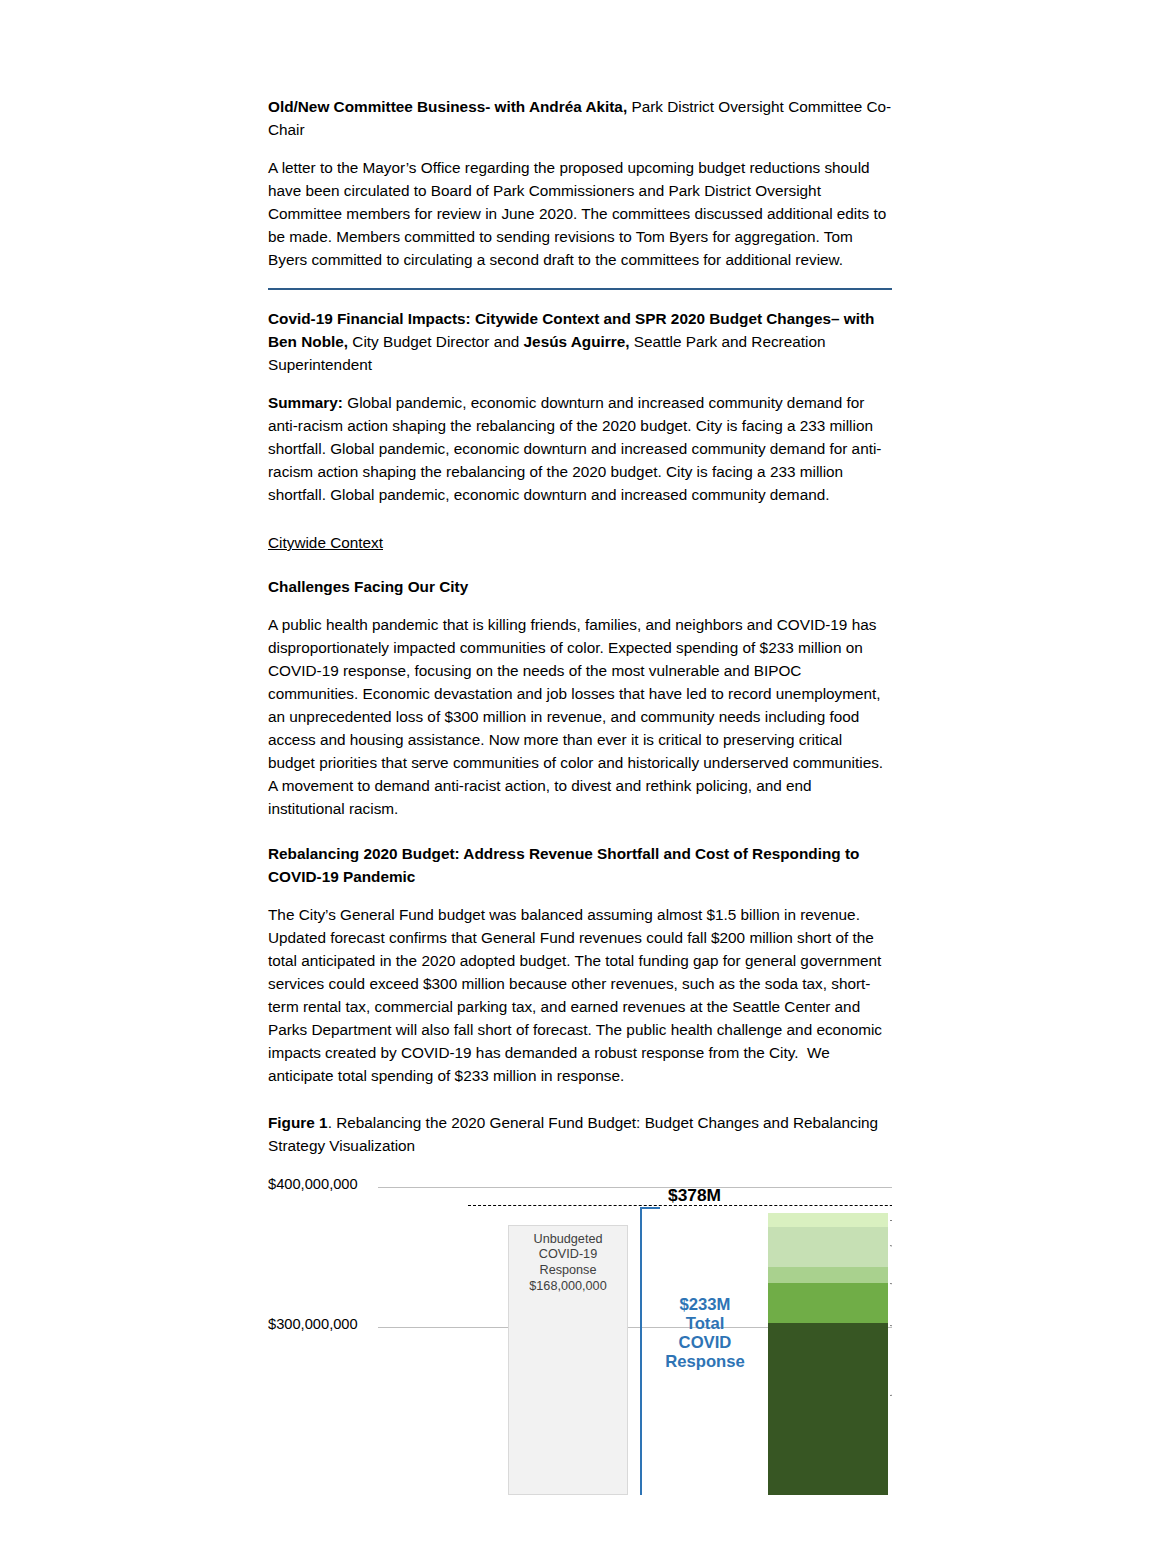Old/New Committee Business- with Andréa Akita, Park District Oversight Committee Co-Chair
A letter to the Mayor’s Office regarding the proposed upcoming budget reductions should have been circulated to Board of Park Commissioners and Park District Oversight Committee members for review in June 2020. The committees discussed additional edits to be made. Members committed to sending revisions to Tom Byers for aggregation. Tom Byers committed to circulating a second draft to the committees for additional review.
Covid-19 Financial Impacts: Citywide Context and SPR 2020 Budget Changes– with Ben Noble, City Budget Director and Jesús Aguirre, Seattle Park and Recreation Superintendent
Summary: Global pandemic, economic downturn and increased community demand for anti-racism action shaping the rebalancing of the 2020 budget. City is facing a 233 million shortfall. Global pandemic, economic downturn and increased community demand for anti-racism action shaping the rebalancing of the 2020 budget. City is facing a 233 million shortfall. Global pandemic, economic downturn and increased community demand.
Citywide Context
Challenges Facing Our City
A public health pandemic that is killing friends, families, and neighbors and COVID-19 has disproportionately impacted communities of color. Expected spending of $233 million on COVID-19 response, focusing on the needs of the most vulnerable and BIPOC communities. Economic devastation and job losses that have led to record unemployment, an unprecedented loss of $300 million in revenue, and community needs including food access and housing assistance. Now more than ever it is critical to preserving critical budget priorities that serve communities of color and historically underserved communities. A movement to demand anti-racist action, to divest and rethink policing, and end institutional racism.
Rebalancing 2020 Budget: Address Revenue Shortfall and Cost of Responding to COVID-19 Pandemic
The City’s General Fund budget was balanced assuming almost $1.5 billion in revenue.
Updated forecast confirms that General Fund revenues could fall $200 million short of the total anticipated in the 2020 adopted budget. The total funding gap for general government services could exceed $300 million because other revenues, such as the soda tax, short-term rental tax, commercial parking tax, and earned revenues at the Seattle Center and Parks Department will also fall short of forecast. The public health challenge and economic impacts created by COVID-19 has demanded a robust response from the City. We anticipate total spending of $233 million in response.
Figure 1. Rebalancing the 2020 General Fund Budget: Budget Changes and Rebalancing Strategy Visualization
$400,000,000
$300,000,000
$378M
Unbudgeted
COVID-19
Response
$168,000,000
$233M
Total
COVID
Response
FEMA Reimbursements
$36,000,000
Commerce Grant
$13,000,000
CARES Act
$21,000,000
Non-GF City Sources Reprioritized
for COVID-response
$32,000,000